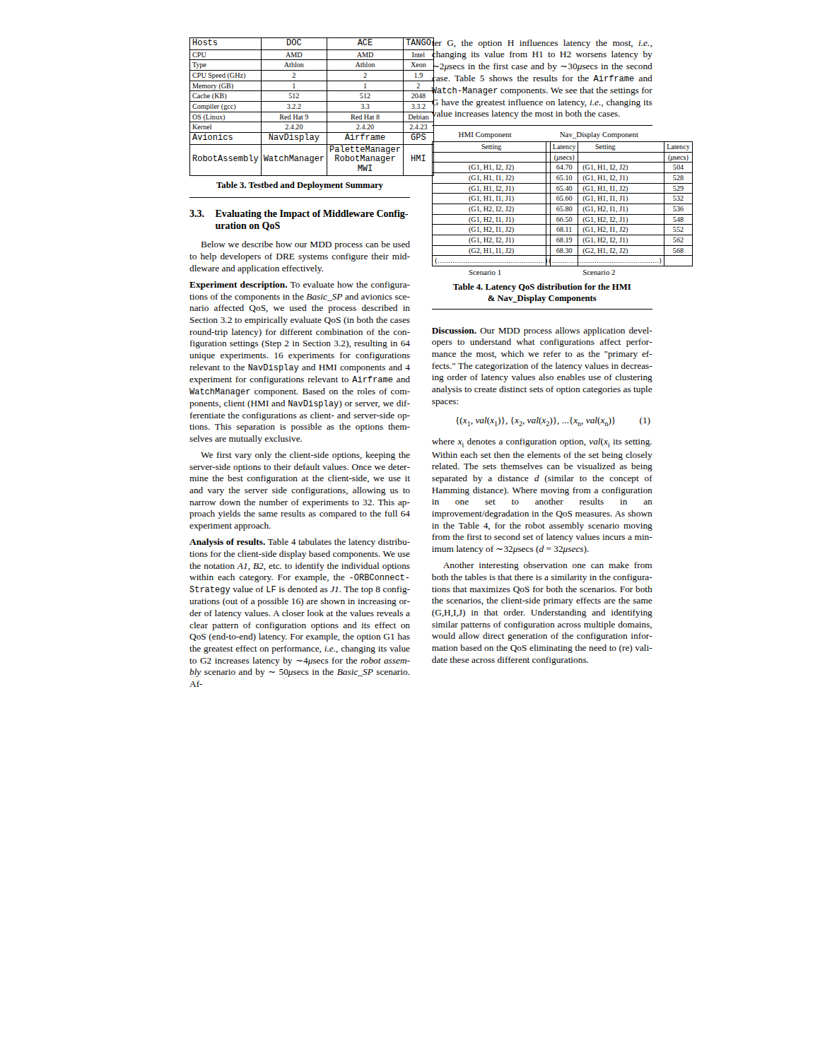| Hosts | DOC | ACE | TANGO |
| CPU | AMD | AMD | Intel |
| Type | Athlon | Athlon | Xeon |
| CPU Speed (GHz) | 2 | 2 | 1.9 |
| Memory (GB) | 1 | 1 | 2 |
| Cache (KB) | 512 | 512 | 2048 |
| Compiler (gcc) | 3.2.2 | 3.3 | 3.3.2 |
| OS (Linux) | Red Hat 9 | Red Hat 8 | Debian |
| Kernel | 2.4.20 | 2.4.20 | 2.4.23 |
| Avionics | NavDisplay | Airframe | GPS |
| RobotAssembly | WatchManager | PaletteManager RobotManager MWI | HMI |
Table 3. Testbed and Deployment Summary
3.3. Evaluating the Impact of Middleware Config-
uration on QoS
Below we describe how our MDD process can be used to help developers of DRE systems configure their middleware and application effectively.
Experiment description. To evaluate how the configurations of the components in the Basic_SP and avionics scenario affected QoS, we used the process described in Section 3.2 to empirically evaluate QoS (in both the cases round-trip latency) for different combination of the configuration settings (Step 2 in Section 3.2), resulting in 64 unique experiments. 16 experiments for configurations relevant to the NavDisplay and HMI components and 4 experiment for configurations relevant to Airframe and WatchManager component. Based on the roles of components, client (HMI and NavDisplay) or server, we differentiate the configurations as client- and server-side options. This separation is possible as the options themselves are mutually exclusive.
We first vary only the client-side options, keeping the server-side options to their default values. Once we determine the best configuration at the client-side, we use it and vary the server side configurations, allowing us to narrow down the number of experiments to 32. This approach yields the same results as compared to the full 64 experiment approach.
Analysis of results. Table 4 tabulates the latency distributions for the client-side display based components. We use the notation A1, B2, etc. to identify the individual options within each category. For example, the -ORBConnect-Strategy value of LF is denoted as J1. The top 8 configurations (out of a possible 16) are shown in increasing order of latency values. A closer look at the values reveals a clear pattern of configuration options and its effect on QoS (end-to-end) latency. For example, the option G1 has the greatest effect on performance, i.e., changing its value to G2 increases latency by ∼4μsecs for the robot assembly scenario and by ∼ 50μsecs in the Basic_SP scenario. Af-
ter G, the option H influences latency the most, i.e., changing its value from H1 to H2 worsens latency by ∼2μsecs in the first case and by ∼30μsecs in the second case. Table 5 shows the results for the Airframe and Watch-Manager components. We see that the settings for G have the greatest influence on latency, i.e., changing its value increases latency the most in both the cases.
HMI Component
| Setting | Latency |
| | ( μ secs) |
| (G1, H1, I2, J2) | 64.70 |
| (G1, H1, I1, J2) | 65.10 |
| (G1, H1, I2, J1) | 65.40 |
| (G1, H1, I1, J1) | 65.60 |
| (G1, H2, I2, J2) | 65.80 |
| (G1, H2, I1, J1) | 66.50 |
| (G1, H2, I1, J2) | 68.11 |
| (G1, H2, I2, J1) | 68.19 |
| (G2, H1, I1, J2) | 68.30 |
| (..................................................) | |
Scenario 1
Nav_Display Component
| Setting | Latency |
| | ( μ secs) |
| (G1, H1, I2, J2) | 504 |
| (G1, H1, I2, J1) | 528 |
| (G1, H1, I1, J2) | 529 |
| (G1, H1, I1, J1) | 532 |
| (G1, H2, I1, J1) | 536 |
| (G1, H2, I2, J1) | 548 |
| (G1, H2, I1, J2) | 552 |
| (G1, H2, I2, J1) | 562 |
| (G2, H1, I2, J2) | 568 |
| (..................................................) | |
Scenario 2
Table 4. Latency QoS distribution for the HMI
& Nav_Display Components
Discussion. Our MDD process allows application developers to understand what configurations affect performance the most, which we refer to as the "primary effects." The categorization of the latency values in decreasing order of latency values also enables use of clustering analysis to create distinct sets of option categories as tuple spaces:
(1) {(x 1, val(x 1)}, {x 2, val(x 2)}, ...{xn, val(xn)}
where xi denotes a configuration option, val(xi its setting. Within each set then the elements of the set being closely related. The sets themselves can be visualized as being separated by a distance d (similar to the concept of Hamming distance). Where moving from a configuration in one set to another results in an improvement/degradation in the QoS measures. As shown in the Table 4, for the robot assembly scenario moving from the first to second set of latency values incurs a minimum latency of ∼32μsecs (d = 32μsecs).
Another interesting observation one can make from both the tables is that there is a similarity in the configurations that maximizes QoS for both the scenarios. For both the scenarios, the client-side primary effects are the same (G,H,I,J) in that order. Understanding and identifying similar patterns of configuration across multiple domains, would allow direct generation of the configuration information based on the QoS eliminating the need to (re) validate these across different configurations.